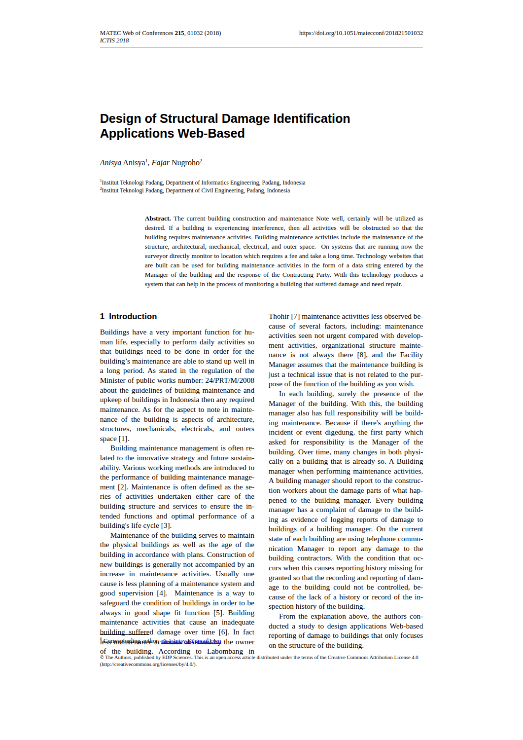MATEC Web of Conferences 215, 01032 (2018)
ICTIS 2018
https://doi.org/10.1051/matecconf/201821501032
Design of Structural Damage Identification Applications Web-Based
Anisya Anisya1, Fajar Nugroho2
1Institut Teknologi Padang, Department of Informatics Engineering, Padang, Indonesia
2Institut Teknologi Padang, Department of Civil Engineering, Padang, Indonesia
Abstract. The current building construction and maintenance Note well, certainly will be utilized as desired. If a building is experiencing interference, then all activities will be obstructed so that the building requires maintenance activities. Building maintenance activities include the maintenance of the structure, architectural, mechanical, electrical, and outer space. On systems that are running now the surveyor directly monitor to location which requires a fee and take a long time. Technology websites that are built can be used for building maintenance activities in the form of a data string entered by the Manager of the building and the response of the Contracting Party. With this technology produces a system that can help in the process of monitoring a building that suffered damage and need repair.
1 Introduction
Buildings have a very important function for human life, especially to perform daily activities so that buildings need to be done in order for the building’s maintenance are able to stand up well in a long period. As stated in the regulation of the Minister of public works number: 24/PRT/M/2008 about the guidelines of building maintenance and upkeep of buildings in Indonesia then any required maintenance. As for the aspect to note in maintenance of the building is aspects of architecture, structures, mechanicals, electricals, and outers space [1].
Building maintenance management is often related to the innovative strategy and future sustainability. Various working methods are introduced to the performance of building maintenance management [2]. Maintenance is often defined as the series of activities undertaken either care of the building structure and services to ensure the intended functions and optimal performance of a building's life cycle [3].
Maintenance of the building serves to maintain the physical buildings as well as the age of the building in accordance with plans. Construction of new buildings is generally not accompanied by an increase in maintenance activities. Usually one cause is less planning of a maintenance system and good supervision [4]. Maintenance is a way to safeguard the condition of buildings in order to be always in good shape fit function [5]. Building maintenance activities that cause an inadequate building suffered damage over time [6]. In fact less maintenance activities observed by the owner of the building. According to Labombang in Thohir [7] maintenance activities less observed because of several factors, including: maintenance activities seen not urgent compared with development activities, organizational structure maintenance is not always there [8], and the Facility Manager assumes that the maintenance building is just a technical issue that is not related to the purpose of the function of the building as you wish.
In each building, surely the presence of the Manager of the building. With this, the building manager also has full responsibility will be building maintenance. Because if there's anything the incident or event digedung, the first party which asked for responsibility is the Manager of the building. Over time, many changes in both physically on a building that is already so. A Building manager when performing maintenance activities, A building manager should report to the construction workers about the damage parts of what happened to the building manager. Every building manager has a complaint of damage to the building as evidence of logging reports of damage to buildings of a building manager. On the current state of each building are using telephone communication Manager to report any damage to the building contractors. With the condition that occurs when this causes reporting history missing for granted so that the recording and reporting of damage to the building could not be controlled, because of the lack of a history or record of the inspection history of the building.
From the explanation above, the authors conducted a study to design applications Web-based reporting of damage to buildings that only focuses on the structure of the building.
* Corresponding author: nisa.anisya@gmail.com
© The Authors, published by EDP Sciences. This is an open access article distributed under the terms of the Creative Commons Attribution License 4.0 (http://creativecommons.org/licenses/by/4.0/).